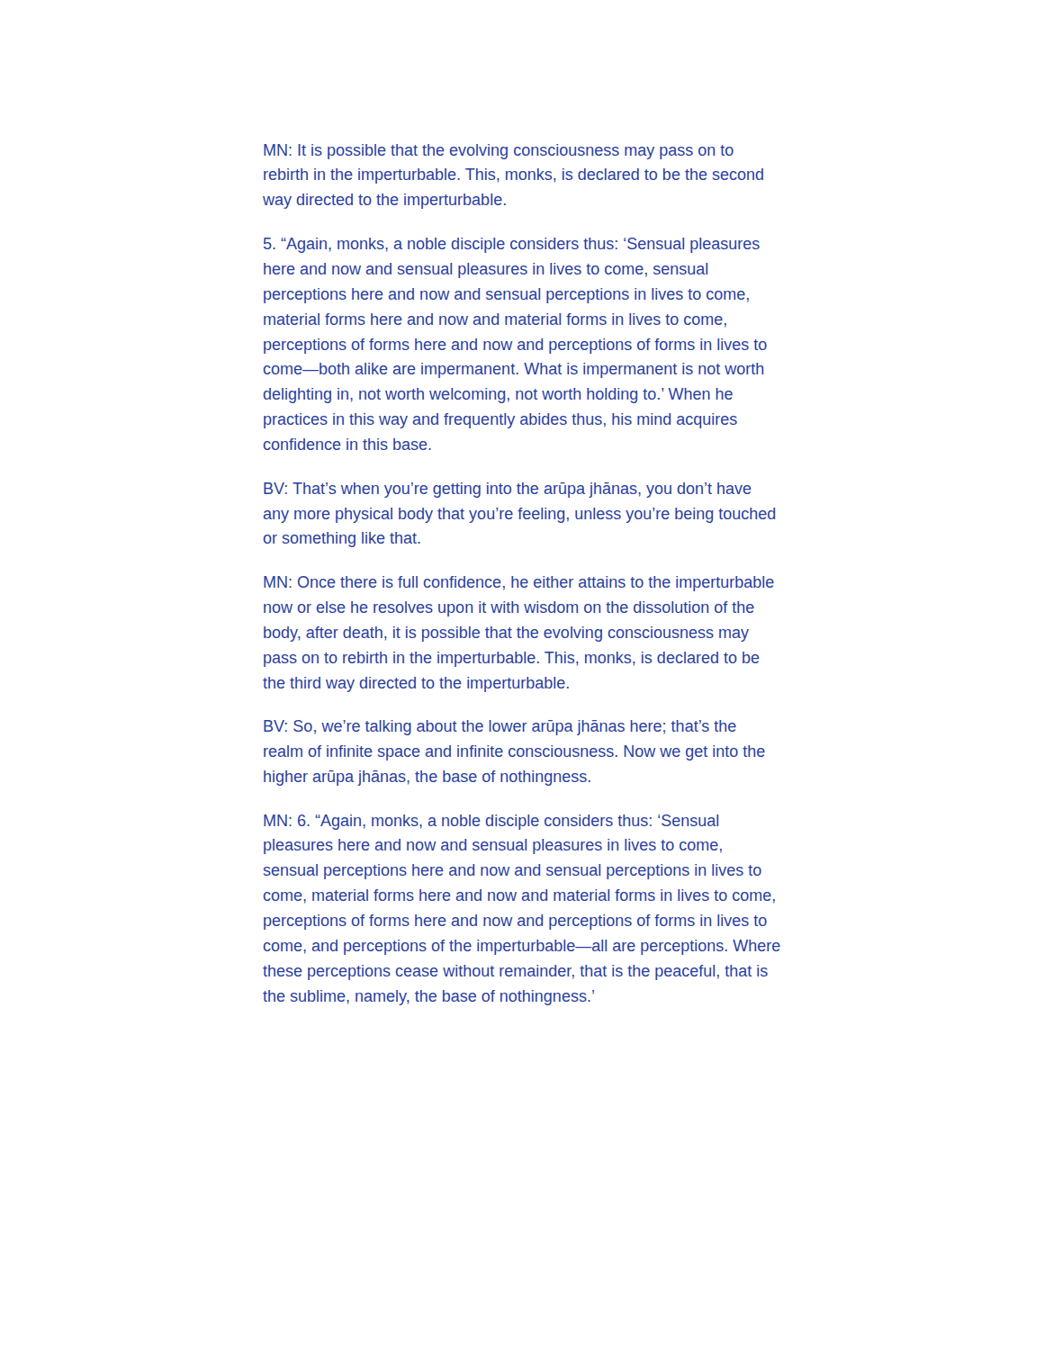MN: It is possible that the evolving consciousness may pass on to rebirth in the imperturbable. This, monks, is declared to be the second way directed to the imperturbable.
5. “Again, monks, a noble disciple considers thus: ‘Sensual pleasures here and now and sensual pleasures in lives to come, sensual perceptions here and now and sensual perceptions in lives to come, material forms here and now and material forms in lives to come, perceptions of forms here and now and perceptions of forms in lives to come—both alike are impermanent. What is impermanent is not worth delighting in, not worth welcoming, not worth holding to.’ When he practices in this way and frequently abides thus, his mind acquires confidence in this base.
BV: That’s when you’re getting into the arūpa jhānas, you don’t have any more physical body that you’re feeling, unless you’re being touched or something like that.
MN: Once there is full confidence, he either attains to the imperturbable now or else he resolves upon it with wisdom on the dissolution of the body, after death, it is possible that the evolving consciousness may pass on to rebirth in the imperturbable. This, monks, is declared to be the third way directed to the imperturbable.
BV: So, we’re talking about the lower arūpa jhānas here; that’s the realm of infinite space and infinite consciousness. Now we get into the higher arūpa jhānas, the base of nothingness.
MN: 6. “Again, monks, a noble disciple considers thus: ‘Sensual pleasures here and now and sensual pleasures in lives to come, sensual perceptions here and now and sensual perceptions in lives to come, material forms here and now and material forms in lives to come, perceptions of forms here and now and perceptions of forms in lives to come, and perceptions of the imperturbable—all are perceptions. Where these perceptions cease without remainder, that is the peaceful, that is the sublime, namely, the base of nothingness.’